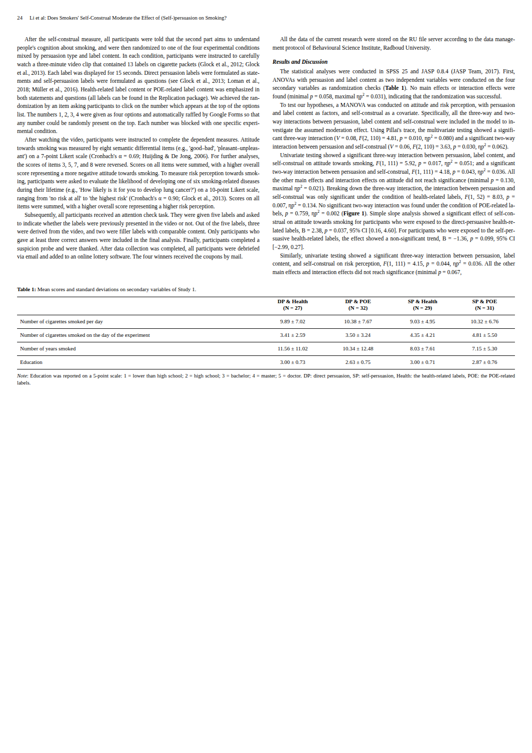24 Li et al: Does Smokers' Self-Construal Moderate the Effect of (Self-)persuasion on Smoking?
After the self-construal measure, all participants were told that the second part aims to understand people's cognition about smoking, and were then randomized to one of the four experimental conditions mixed by persuasion type and label content. In each condition, participants were instructed to carefully watch a three-minute video clip that contained 13 labels on cigarette packets (Glock et al., 2012; Glock et al., 2013). Each label was displayed for 15 seconds. Direct persuasion labels were formulated as statements and self-persuasion labels were formulated as questions (see Glock et al., 2013; Loman et al., 2018; Müller et al., 2016). Health-related label content or POE-related label content was emphasized in both statements and questions (all labels can be found in the Replication package). We achieved the randomization by an item asking participants to click on the number which appears at the top of the options list. The numbers 1, 2, 3, 4 were given as four options and automatically raffled by Google Forms so that any number could be randomly present on the top. Each number was blocked with one specific experimental condition.
After watching the video, participants were instructed to complete the dependent measures. Attitude towards smoking was measured by eight semantic differential items (e.g., 'good–bad', 'pleasant–unpleasant') on a 7-point Likert scale (Cronbach's α = 0.69; Huijding & De Jong, 2006). For further analyses, the scores of items 3, 5, 7, and 8 were reversed. Scores on all items were summed, with a higher overall score representing a more negative attitude towards smoking. To measure risk perception towards smoking, participants were asked to evaluate the likelihood of developing one of six smoking-related diseases during their lifetime (e.g., 'How likely is it for you to develop lung cancer?') on a 10-point Likert scale, ranging from 'no risk at all' to 'the highest risk' (Cronbach's α = 0.90; Glock et al., 2013). Scores on all items were summed, with a higher overall score representing a higher risk perception.
Subsequently, all participants received an attention check task. They were given five labels and asked to indicate whether the labels were previously presented in the video or not. Out of the five labels, three were derived from the video, and two were filler labels with comparable content. Only participants who gave at least three correct answers were included in the final analysis. Finally, participants completed a suspicion probe and were thanked. After data collection was completed, all participants were debriefed via email and added to an online lottery software. The four winners received the coupons by mail.
All the data of the current research were stored on the RU file server according to the data management protocol of Behavioural Science Institute, Radboud University.
Results and Discussion
The statistical analyses were conducted in SPSS 25 and JASP 0.8.4 (JASP Team, 2017). First, ANOVAs with persuasion and label content as two independent variables were conducted on the four secondary variables as randomization checks (Table 1). No main effects or interaction effects were found (minimal p = 0.058, maximal ηp2 = 0.031), indicating that the randomization was successful.
To test our hypotheses, a MANOVA was conducted on attitude and risk perception, with persuasion and label content as factors, and self-construal as a covariate. Specifically, all the three-way and two-way interactions between persuasion, label content and self-construal were included in the model to investigate the assumed moderation effect. Using Pillai's trace, the multivariate testing showed a significant three-way interaction (V = 0.08, F(2, 110) = 4.81, p = 0.010, ηp2 = 0.080) and a significant two-way interaction between persuasion and self-construal (V = 0.06, F(2, 110) = 3.63, p = 0.030, ηp2 = 0.062).
Univariate testing showed a significant three-way interaction between persuasion, label content, and self-construal on attitude towards smoking, F(1, 111) = 5.92, p = 0.017, ηp2 = 0.051; and a significant two-way interaction between persuasion and self-construal, F(1, 111) = 4.18, p = 0.043, ηp2 = 0.036. All the other main effects and interaction effects on attitude did not reach significance (minimal p = 0.130, maximal ηp2 = 0.021). Breaking down the three-way interaction, the interaction between persuasion and self-construal was only significant under the condition of health-related labels, F(1, 52) = 8.03, p = 0.007, ηp2 = 0.134. No significant two-way interaction was found under the condition of POE-related labels, p = 0.759, ηp2 = 0.002 (Figure 1). Simple slope analysis showed a significant effect of self-construal on attitude towards smoking for participants who were exposed to the direct-persuasive health-related labels, B = 2.38, p = 0.037, 95% CI [0.16, 4.60]. For participants who were exposed to the self-persuasive health-related labels, the effect showed a non-significant trend, B = −1.36, p = 0.099, 95% CI [−2.99, 0.27].
Similarly, univariate testing showed a significant three-way interaction between persuasion, label content, and self-construal on risk perception, F(1, 111) = 4.15, p = 0.044, ηp2 = 0.036. All the other main effects and interaction effects did not reach significance (minimal p = 0.067,
Table 1: Mean scores and standard deviations on secondary variables of Study 1.
| | DP & Health (N = 27) | DP & POE (N = 32) | SP & Health (N = 29) | SP & POE (N = 31) |
| --- | --- | --- | --- | --- |
| Number of cigarettes smoked per day | 9.89 ± 7.02 | 10.38 ± 7.67 | 9.03 ± 4.95 | 10.32 ± 6.76 |
| Number of cigarettes smoked on the day of the experiment | 3.41 ± 2.59 | 3.50 ± 3.24 | 4.35 ± 4.21 | 4.81 ± 5.50 |
| Number of years smoked | 11.56 ± 11.02 | 10.34 ± 12.48 | 8.03 ± 7.61 | 7.15 ± 5.30 |
| Education | 3.00 ± 0.73 | 2.63 ± 0.75 | 3.00 ± 0.71 | 2.87 ± 0.76 |
Note: Education was reported on a 5-point scale: 1 = lower than high school; 2 = high school; 3 = bachelor; 4 = master; 5 = doctor. DP: direct persuasion, SP: self-persuasion, Health: the health-related labels, POE: the POE-related labels.